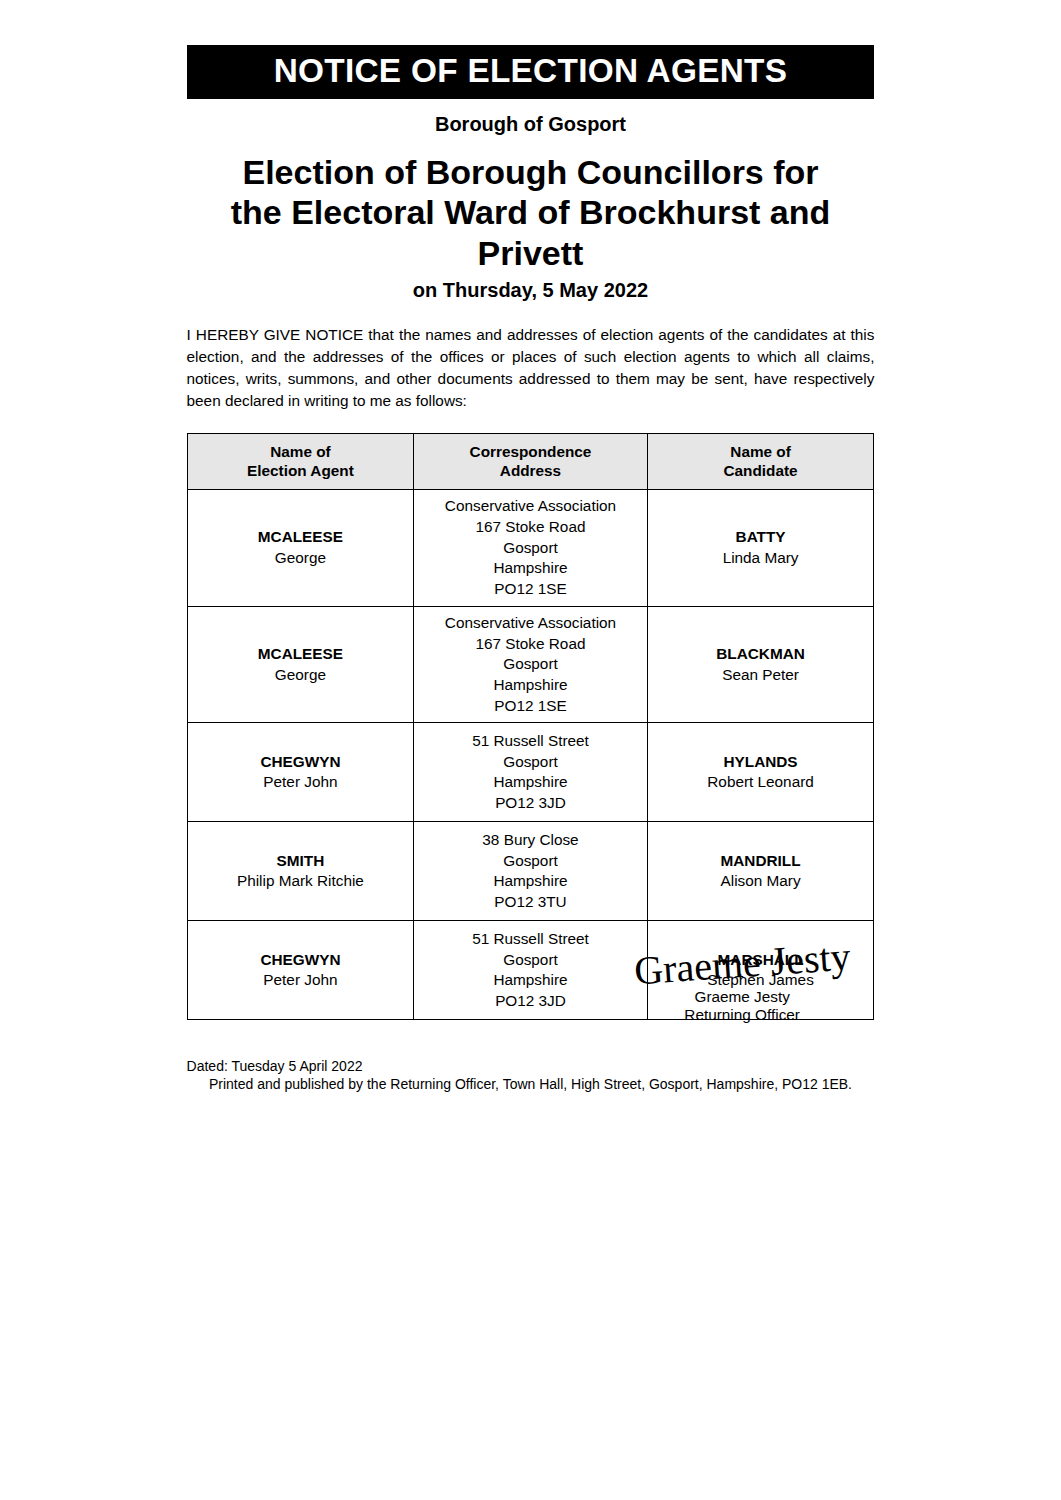NOTICE OF ELECTION AGENTS
Borough of Gosport
Election of Borough Councillors for
the Electoral Ward of Brockhurst and Privett
on Thursday, 5 May 2022
I HEREBY GIVE NOTICE that the names and addresses of election agents of the candidates at this election, and the addresses of the offices or places of such election agents to which all claims, notices, writs, summons, and other documents addressed to them may be sent, have respectively been declared in writing to me as follows:
| Name of Election Agent | Correspondence Address | Name of Candidate |
| --- | --- | --- |
| MCALEESE George | Conservative Association 167 Stoke Road Gosport Hampshire PO12 1SE | BATTY Linda Mary |
| MCALEESE George | Conservative Association 167 Stoke Road Gosport Hampshire PO12 1SE | BLACKMAN Sean Peter |
| CHEGWYN Peter John | 51 Russell Street Gosport Hampshire PO12 3JD | HYLANDS Robert Leonard |
| SMITH Philip Mark Ritchie | 38 Bury Close Gosport Hampshire PO12 3TU | MANDRILL Alison Mary |
| CHEGWYN Peter John | 51 Russell Street Gosport Hampshire PO12 3JD | MARSHALL Stephen James |
Graeme Jesty
Graeme Jesty
Returning Officer
Dated: Tuesday 5 April 2022
Printed and published by the Returning Officer, Town Hall, High Street, Gosport, Hampshire, PO12 1EB.